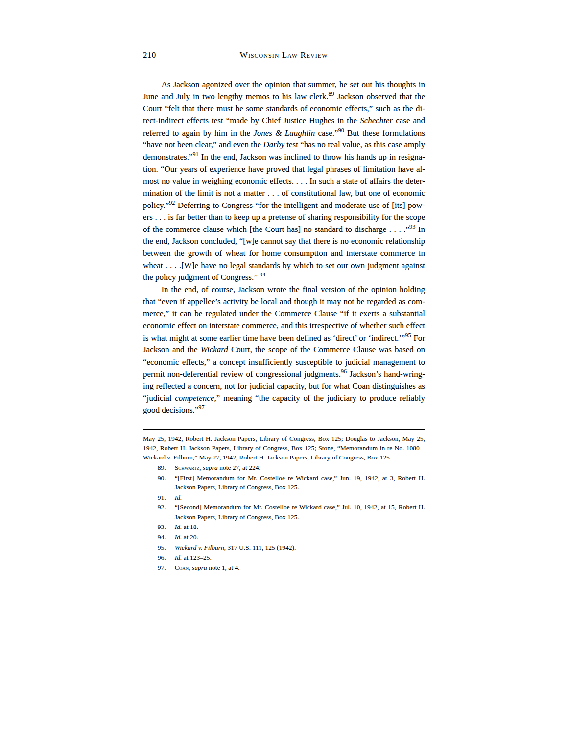210
Wisconsin Law Review
As Jackson agonized over the opinion that summer, he set out his thoughts in June and July in two lengthy memos to his law clerk.89 Jackson observed that the Court “felt that there must be some standards of economic effects,” such as the direct-indirect effects test “made by Chief Justice Hughes in the Schechter case and referred to again by him in the Jones & Laughlin case.”90 But these formulations “have not been clear,” and even the Darby test “has no real value, as this case amply demonstrates.”91 In the end, Jackson was inclined to throw his hands up in resignation. “Our years of experience have proved that legal phrases of limitation have almost no value in weighing economic effects. . . . In such a state of affairs the determination of the limit is not a matter . . . of constitutional law, but one of economic policy.”92 Deferring to Congress “for the intelligent and moderate use of [its] powers . . . is far better than to keep up a pretense of sharing responsibility for the scope of the commerce clause which [the Court has] no standard to discharge . . . .”93 In the end, Jackson concluded, “[w]e cannot say that there is no economic relationship between the growth of wheat for home consumption and interstate commerce in wheat . . . .[W]e have no legal standards by which to set our own judgment against the policy judgment of Congress.” 94
In the end, of course, Jackson wrote the final version of the opinion holding that “even if appellee’s activity be local and though it may not be regarded as commerce,” it can be regulated under the Commerce Clause “if it exerts a substantial economic effect on interstate commerce, and this irrespective of whether such effect is what might at some earlier time have been defined as ‘direct’ or ‘indirect.’”95 For Jackson and the Wickard Court, the scope of the Commerce Clause was based on “economic effects,” a concept insufficiently susceptible to judicial management to permit non-deferential review of congressional judgments.96 Jackson’s hand-wringing reflected a concern, not for judicial capacity, but for what Coan distinguishes as “judicial competence,” meaning “the capacity of the judiciary to produce reliably good decisions.”97
May 25, 1942, Robert H. Jackson Papers, Library of Congress, Box 125; Douglas to Jackson, May 25, 1942, Robert H. Jackson Papers, Library of Congress, Box 125; Stone, “Memorandum in re No. 1080 – Wickard v. Filburn,” May 27, 1942, Robert H. Jackson Papers, Library of Congress, Box 125.
89. Schwartz, supra note 27, at 224.
90.“[First] Memorandum for Mr. Costelloe re Wickard case,” Jun. 19, 1942, at 3, Robert H. Jackson Papers, Library of Congress, Box 125.
91. Id.
92.“[Second] Memorandum for Mr. Costelloe re Wickard case,” Jul. 10, 1942, at 15, Robert H. Jackson Papers, Library of Congress, Box 125.
93. Id. at 18.
94. Id. at 20.
95. Wickard v. Filburn, 317 U.S. 111, 125 (1942).
96. Id. at 123–25.
97. Coan, supra note 1, at 4.